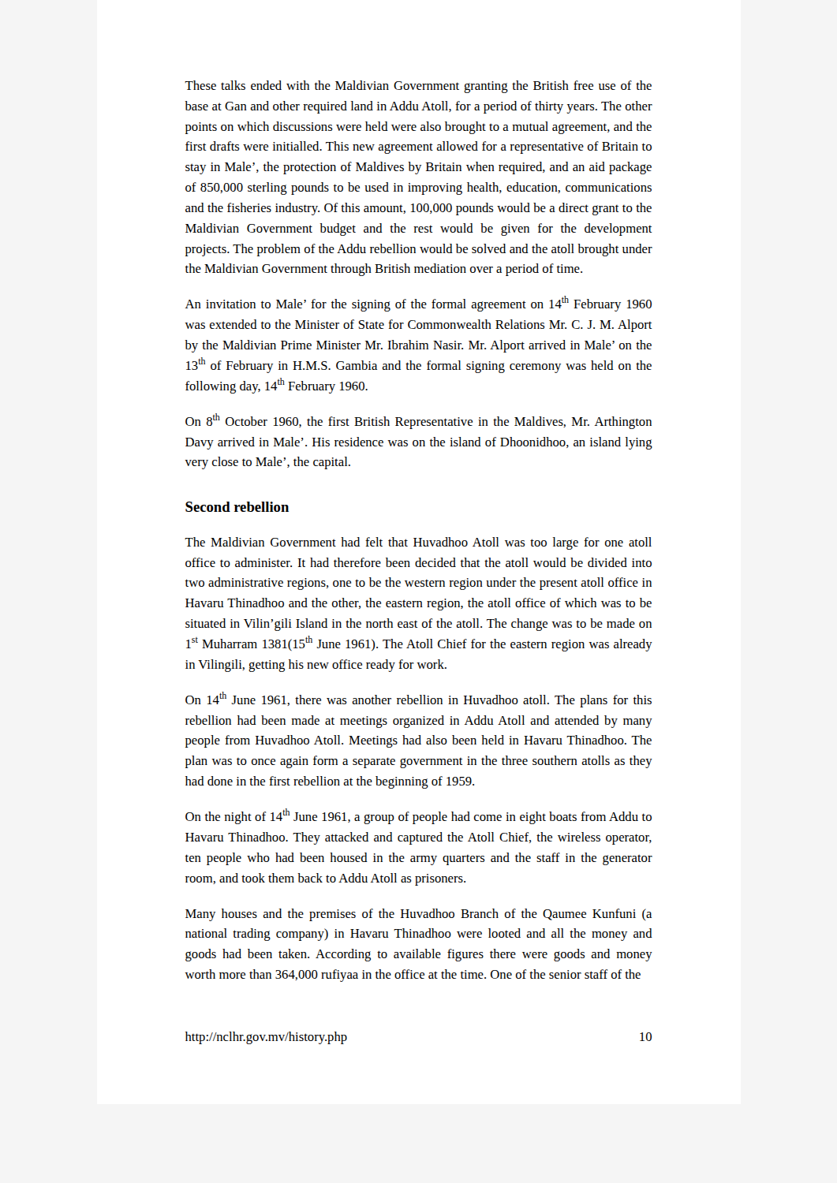These talks ended with the Maldivian Government granting the British free use of the base at Gan and other required land in Addu Atoll, for a period of thirty years. The other points on which discussions were held were also brought to a mutual agreement, and the first drafts were initialled. This new agreement allowed for a representative of Britain to stay in Male’, the protection of Maldives by Britain when required, and an aid package of 850,000 sterling pounds to be used in improving health, education, communications and the fisheries industry. Of this amount, 100,000 pounds would be a direct grant to the Maldivian Government budget and the rest would be given for the development projects. The problem of the Addu rebellion would be solved and the atoll brought under the Maldivian Government through British mediation over a period of time.
An invitation to Male’ for the signing of the formal agreement on 14th February 1960 was extended to the Minister of State for Commonwealth Relations Mr. C. J. M. Alport by the Maldivian Prime Minister Mr. Ibrahim Nasir. Mr. Alport arrived in Male’ on the 13th of February in H.M.S. Gambia and the formal signing ceremony was held on the following day, 14th February 1960.
On 8th October 1960, the first British Representative in the Maldives, Mr. Arthington Davy arrived in Male’. His residence was on the island of Dhoonidhoo, an island lying very close to Male’, the capital.
Second rebellion
The Maldivian Government had felt that Huvadhoo Atoll was too large for one atoll office to administer. It had therefore been decided that the atoll would be divided into two administrative regions, one to be the western region under the present atoll office in Havaru Thinadhoo and the other, the eastern region, the atoll office of which was to be situated in Vilin’gili Island in the north east of the atoll. The change was to be made on 1st Muharram 1381(15th June 1961). The Atoll Chief for the eastern region was already in Vilingili, getting his new office ready for work.
On 14th June 1961, there was another rebellion in Huvadhoo atoll. The plans for this rebellion had been made at meetings organized in Addu Atoll and attended by many people from Huvadhoo Atoll. Meetings had also been held in Havaru Thinadhoo. The plan was to once again form a separate government in the three southern atolls as they had done in the first rebellion at the beginning of 1959.
On the night of 14th June 1961, a group of people had come in eight boats from Addu to Havaru Thinadhoo. They attacked and captured the Atoll Chief, the wireless operator, ten people who had been housed in the army quarters and the staff in the generator room, and took them back to Addu Atoll as prisoners.
Many houses and the premises of the Huvadhoo Branch of the Qaumee Kunfuni (a national trading company) in Havaru Thinadhoo were looted and all the money and goods had been taken. According to available figures there were goods and money worth more than 364,000 rufiyaa in the office at the time. One of the senior staff of the
http://nclhr.gov.mv/history.php 10